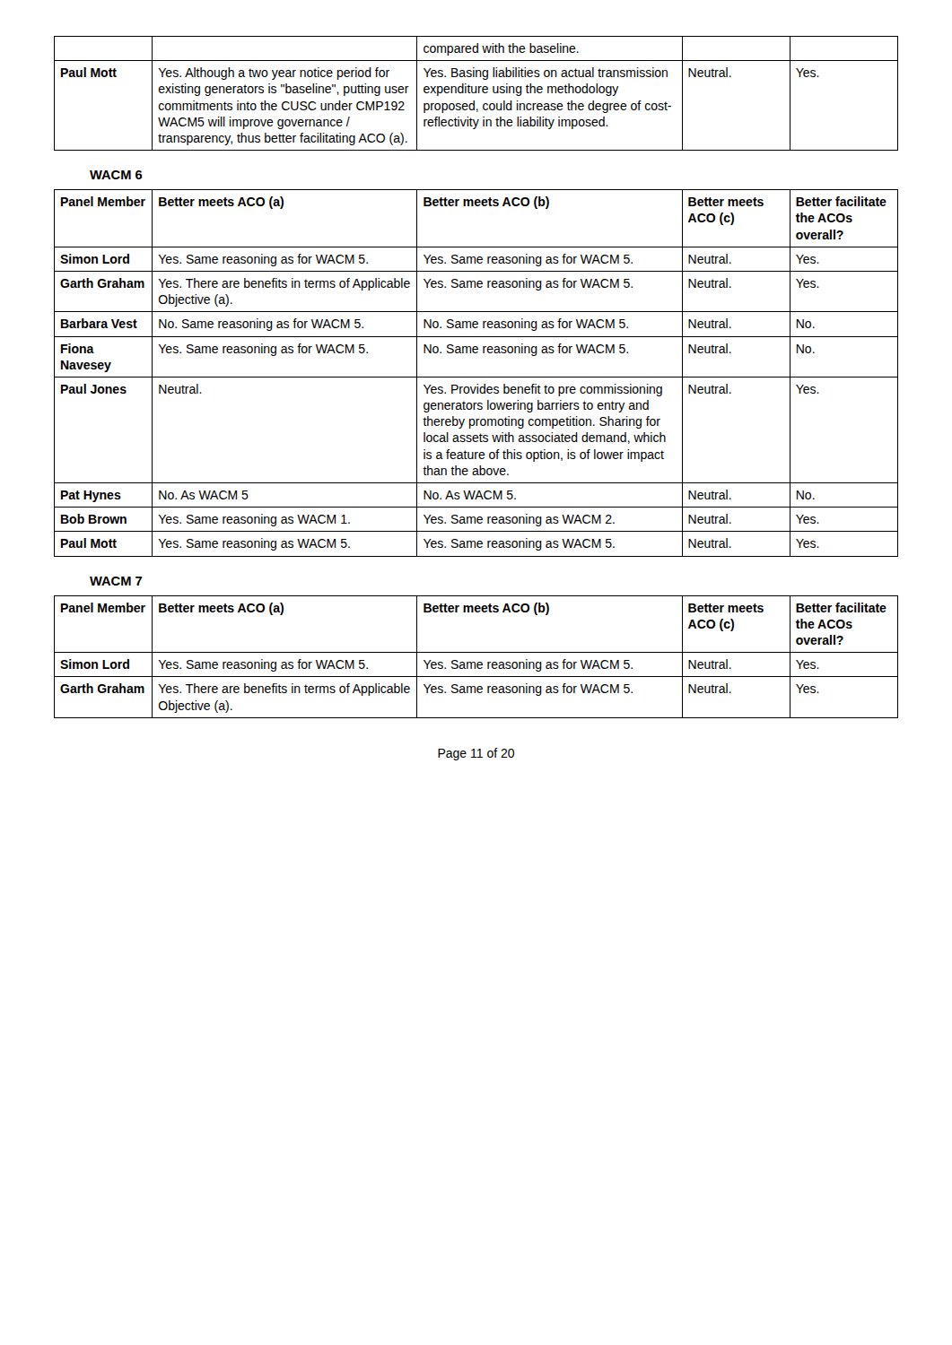| | | compared with the baseline. | | |
| Paul Mott | Yes. Although a two year notice period for existing generators is "baseline", putting user commitments into the CUSC under CMP192 WACM5 will improve governance / transparency, thus better facilitating ACO (a). | Yes. Basing liabilities on actual transmission expenditure using the methodology proposed, could increase the degree of cost-reflectivity in the liability imposed. | Neutral. | Yes. |
WACM 6
| Panel Member | Better meets ACO (a) | Better meets ACO (b) | Better meets ACO (c) | Better facilitate the ACOs overall? |
| --- | --- | --- | --- | --- |
| Simon Lord | Yes. Same reasoning as for WACM 5. | Yes. Same reasoning as for WACM 5. | Neutral. | Yes. |
| Garth Graham | Yes. There are benefits in terms of Applicable Objective (a). | Yes. Same reasoning as for WACM 5. | Neutral. | Yes. |
| Barbara Vest | No. Same reasoning as for WACM 5. | No. Same reasoning as for WACM 5. | Neutral. | No. |
| Fiona Navesey | Yes. Same reasoning as for WACM 5. | No. Same reasoning as for WACM 5. | Neutral. | No. |
| Paul Jones | Neutral. | Yes. Provides benefit to pre commissioning generators lowering barriers to entry and thereby promoting competition. Sharing for local assets with associated demand, which is a feature of this option, is of lower impact than the above. | Neutral. | Yes. |
| Pat Hynes | No. As WACM 5 | No. As WACM 5. | Neutral. | No. |
| Bob Brown | Yes. Same reasoning as WACM 1. | Yes. Same reasoning as WACM 2. | Neutral. | Yes. |
| Paul Mott | Yes. Same reasoning as WACM 5. | Yes. Same reasoning as WACM 5. | Neutral. | Yes. |
WACM 7
| Panel Member | Better meets ACO (a) | Better meets ACO (b) | Better meets ACO (c) | Better facilitate the ACOs overall? |
| --- | --- | --- | --- | --- |
| Simon Lord | Yes. Same reasoning as for WACM 5. | Yes. Same reasoning as for WACM 5. | Neutral. | Yes. |
| Garth Graham | Yes. There are benefits in terms of Applicable Objective (a). | Yes. Same reasoning as for WACM 5. | Neutral. | Yes. |
Page 11 of 20